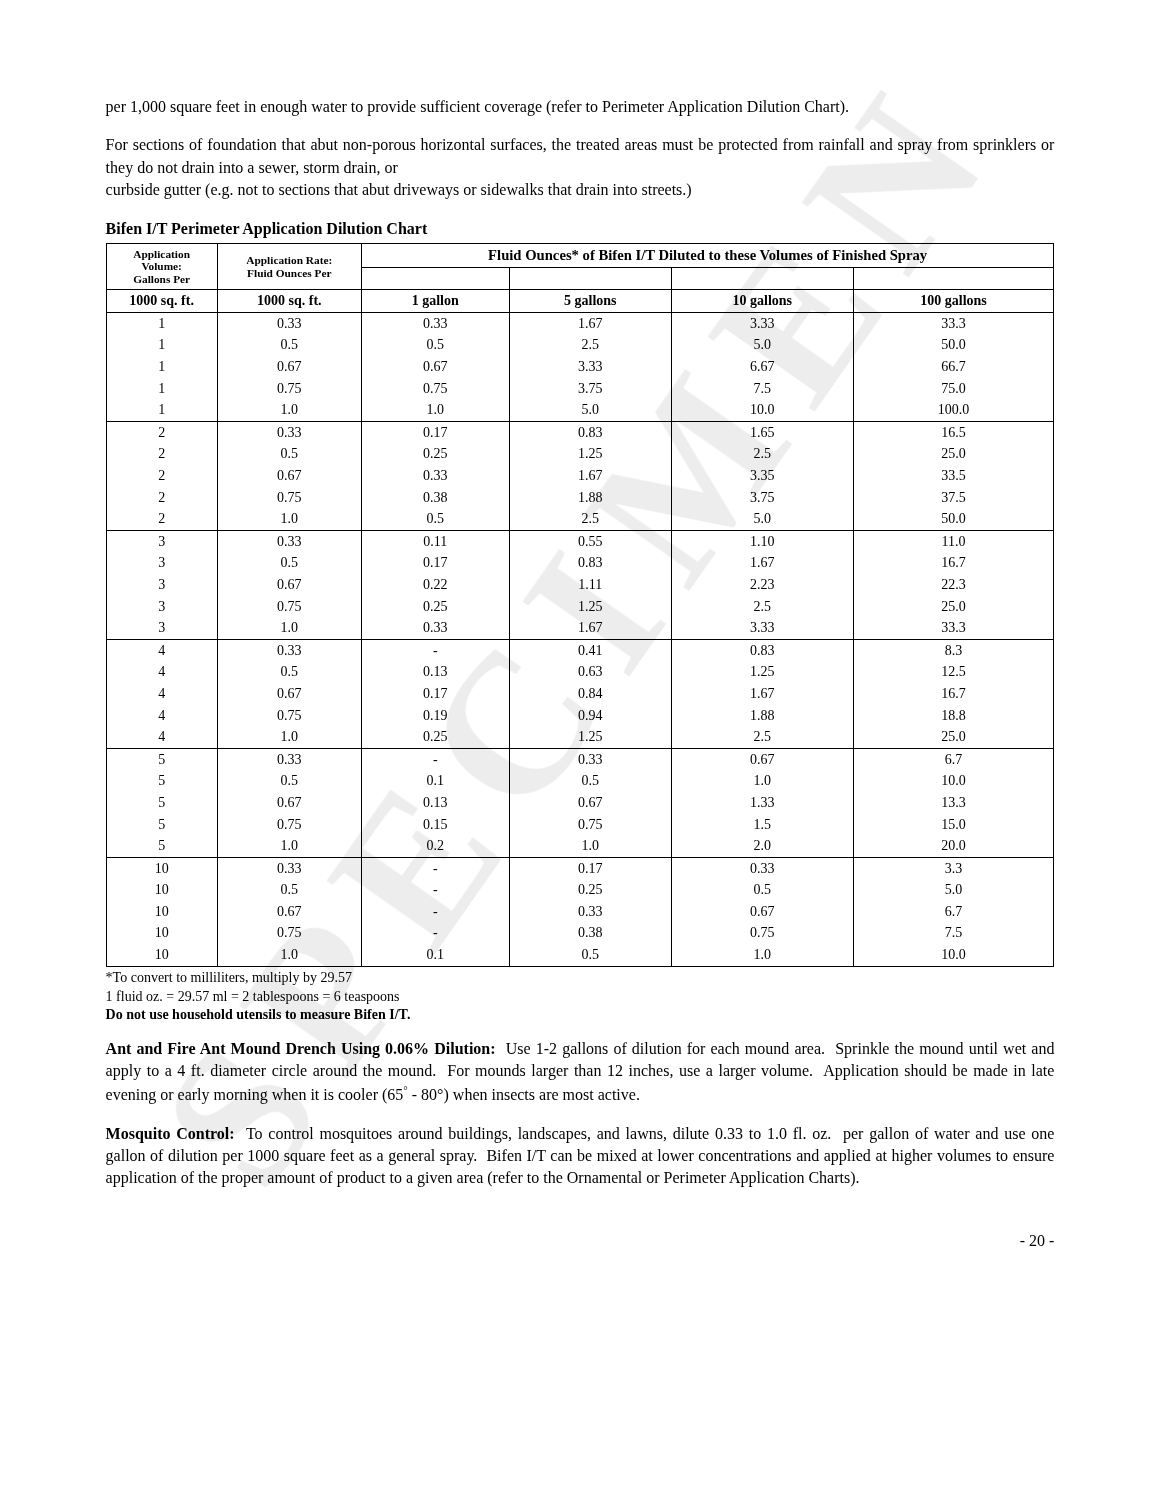SPECIMEN
per 1,000 square feet in enough water to provide sufficient coverage (refer to Perimeter Application Dilution Chart).
For sections of foundation that abut non‐porous horizontal surfaces, the treated areas must be protected from rainfall and spray from sprinklers or they do not drain into a sewer, storm drain, or
curbside gutter (e.g. not to sections that abut driveways or sidewalks that drain into streets.)
Bifen I/T Perimeter Application Dilution Chart
| Application Volume: Gallons Per | Application Rate: Fluid Ounces Per | Fluid Ounces* of Bifen I/T Diluted to these Volumes of Finished Spray |
| --- | --- | --- |
| 1000 sq. ft. | 1000 sq. ft. | 1 gallon | 5 gallons | 10 gallons | 100 gallons |
| 1 | 0.33 | 0.33 | 1.67 | 3.33 | 33.3 |
| 1 | 0.5 | 0.5 | 2.5 | 5.0 | 50.0 |
| 1 | 0.67 | 0.67 | 3.33 | 6.67 | 66.7 |
| 1 | 0.75 | 0.75 | 3.75 | 7.5 | 75.0 |
| 1 | 1.0 | 1.0 | 5.0 | 10.0 | 100.0 |
| 2 | 0.33 | 0.17 | 0.83 | 1.65 | 16.5 |
| 2 | 0.5 | 0.25 | 1.25 | 2.5 | 25.0 |
| 2 | 0.67 | 0.33 | 1.67 | 3.35 | 33.5 |
| 2 | 0.75 | 0.38 | 1.88 | 3.75 | 37.5 |
| 2 | 1.0 | 0.5 | 2.5 | 5.0 | 50.0 |
| 3 | 0.33 | 0.11 | 0.55 | 1.10 | 11.0 |
| 3 | 0.5 | 0.17 | 0.83 | 1.67 | 16.7 |
| 3 | 0.67 | 0.22 | 1.11 | 2.23 | 22.3 |
| 3 | 0.75 | 0.25 | 1.25 | 2.5 | 25.0 |
| 3 | 1.0 | 0.33 | 1.67 | 3.33 | 33.3 |
| 4 | 0.33 | - | 0.41 | 0.83 | 8.3 |
| 4 | 0.5 | 0.13 | 0.63 | 1.25 | 12.5 |
| 4 | 0.67 | 0.17 | 0.84 | 1.67 | 16.7 |
| 4 | 0.75 | 0.19 | 0.94 | 1.88 | 18.8 |
| 4 | 1.0 | 0.25 | 1.25 | 2.5 | 25.0 |
| 5 | 0.33 | - | 0.33 | 0.67 | 6.7 |
| 5 | 0.5 | 0.1 | 0.5 | 1.0 | 10.0 |
| 5 | 0.67 | 0.13 | 0.67 | 1.33 | 13.3 |
| 5 | 0.75 | 0.15 | 0.75 | 1.5 | 15.0 |
| 5 | 1.0 | 0.2 | 1.0 | 2.0 | 20.0 |
| 10 | 0.33 | - | 0.17 | 0.33 | 3.3 |
| 10 | 0.5 | - | 0.25 | 0.5 | 5.0 |
| 10 | 0.67 | - | 0.33 | 0.67 | 6.7 |
| 10 | 0.75 | - | 0.38 | 0.75 | 7.5 |
| 10 | 1.0 | 0.1 | 0.5 | 1.0 | 10.0 |
*To convert to milliliters, multiply by 29.57
1 fluid oz. = 29.57 ml = 2 tablespoons = 6 teaspoons
Do not use household utensils to measure Bifen I/T.
Ant and Fire Ant Mound Drench Using 0.06% Dilution: Use 1-2 gallons of dilution for each mound area. Sprinkle the mound until wet and apply to a 4 ft. diameter circle around the mound. For mounds larger than 12 inches, use a larger volume. Application should be made in late evening or early morning when it is cooler (65° - 80°) when insects are most active.
Mosquito Control: To control mosquitoes around buildings, landscapes, and lawns, dilute 0.33 to 1.0 fl. oz. per gallon of water and use one gallon of dilution per 1000 square feet as a general spray. Bifen I/T can be mixed at lower concentrations and applied at higher volumes to ensure application of the proper amount of product to a given area (refer to the Ornamental or Perimeter Application Charts).
- 20 -